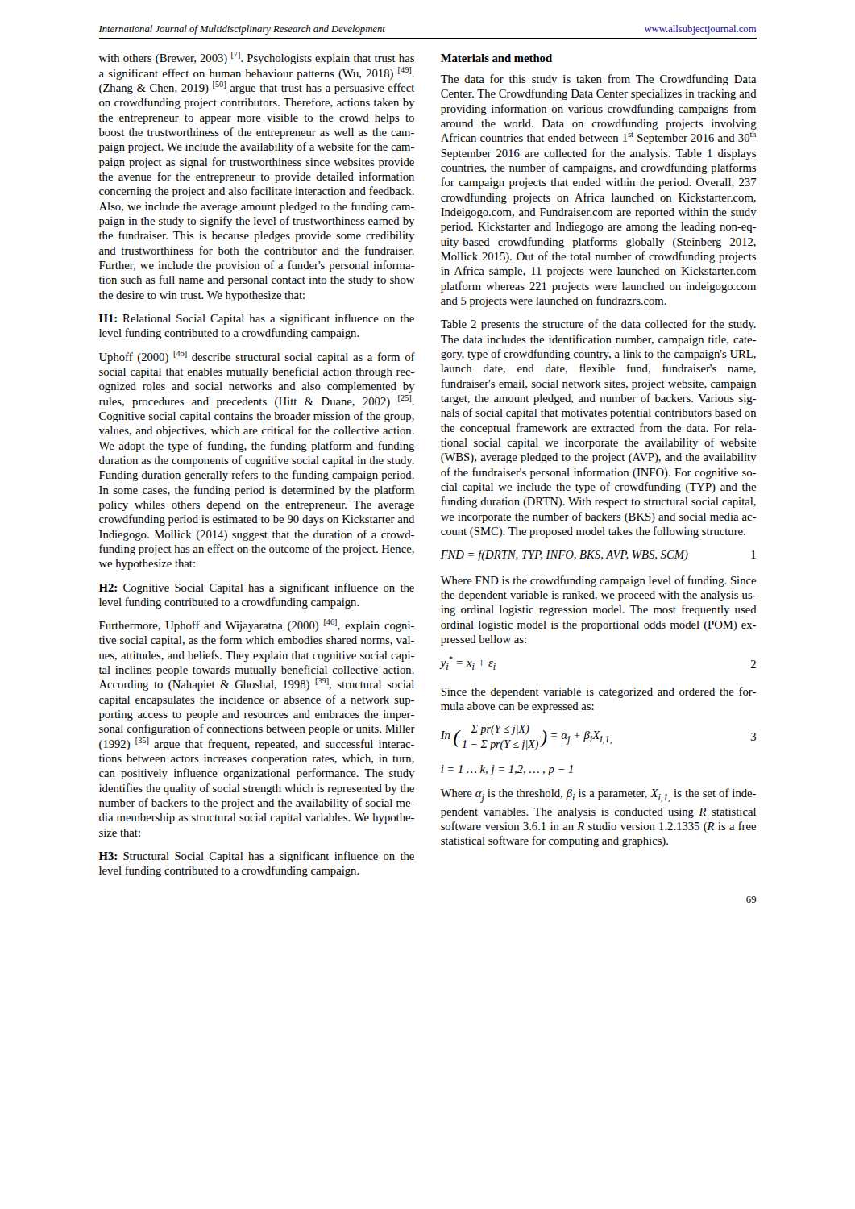International Journal of Multidisciplinary Research and Development www.allsubjectjournal.com
with others (Brewer, 2003) [7]. Psychologists explain that trust has a significant effect on human behaviour patterns (Wu, 2018) [49]. (Zhang & Chen, 2019) [50] argue that trust has a persuasive effect on crowdfunding project contributors. Therefore, actions taken by the entrepreneur to appear more visible to the crowd helps to boost the trustworthiness of the entrepreneur as well as the campaign project. We include the availability of a website for the campaign project as signal for trustworthiness since websites provide the avenue for the entrepreneur to provide detailed information concerning the project and also facilitate interaction and feedback. Also, we include the average amount pledged to the funding campaign in the study to signify the level of trustworthiness earned by the fundraiser. This is because pledges provide some credibility and trustworthiness for both the contributor and the fundraiser. Further, we include the provision of a funder's personal information such as full name and personal contact into the study to show the desire to win trust. We hypothesize that:
H1: Relational Social Capital has a significant influence on the level funding contributed to a crowdfunding campaign.
Uphoff (2000) [46] describe structural social capital as a form of social capital that enables mutually beneficial action through recognized roles and social networks and also complemented by rules, procedures and precedents (Hitt & Duane, 2002) [25]. Cognitive social capital contains the broader mission of the group, values, and objectives, which are critical for the collective action. We adopt the type of funding, the funding platform and funding duration as the components of cognitive social capital in the study. Funding duration generally refers to the funding campaign period. In some cases, the funding period is determined by the platform policy whiles others depend on the entrepreneur. The average crowdfunding period is estimated to be 90 days on Kickstarter and Indiegogo. Mollick (2014) suggest that the duration of a crowdfunding project has an effect on the outcome of the project. Hence, we hypothesize that:
H2: Cognitive Social Capital has a significant influence on the level funding contributed to a crowdfunding campaign.
Furthermore, Uphoff and Wijayaratna (2000) [46], explain cognitive social capital, as the form which embodies shared norms, values, attitudes, and beliefs. They explain that cognitive social capital inclines people towards mutually beneficial collective action. According to (Nahapiet & Ghoshal, 1998) [39], structural social capital encapsulates the incidence or absence of a network supporting access to people and resources and embraces the impersonal configuration of connections between people or units. Miller (1992) [35] argue that frequent, repeated, and successful interactions between actors increases cooperation rates, which, in turn, can positively influence organizational performance. The study identifies the quality of social strength which is represented by the number of backers to the project and the availability of social media membership as structural social capital variables. We hypothesize that:
H3: Structural Social Capital has a significant influence on the level funding contributed to a crowdfunding campaign.
Materials and method
The data for this study is taken from The Crowdfunding Data Center. The Crowdfunding Data Center specializes in tracking and providing information on various crowdfunding campaigns from around the world. Data on crowdfunding projects involving African countries that ended between 1st September 2016 and 30th September 2016 are collected for the analysis. Table 1 displays countries, the number of campaigns, and crowdfunding platforms for campaign projects that ended within the period. Overall, 237 crowdfunding projects on Africa launched on Kickstarter.com, Indeigogo.com, and Fundraiser.com are reported within the study period. Kickstarter and Indiegogo are among the leading non-equity-based crowdfunding platforms globally (Steinberg 2012, Mollick 2015). Out of the total number of crowdfunding projects in Africa sample, 11 projects were launched on Kickstarter.com platform whereas 221 projects were launched on indeigogo.com and 5 projects were launched on fundrazrs.com.
Table 2 presents the structure of the data collected for the study. The data includes the identification number, campaign title, category, type of crowdfunding country, a link to the campaign's URL, launch date, end date, flexible fund, fundraiser's name, fundraiser's email, social network sites, project website, campaign target, the amount pledged, and number of backers. Various signals of social capital that motivates potential contributors based on the conceptual framework are extracted from the data. For relational social capital we incorporate the availability of website (WBS), average pledged to the project (AVP), and the availability of the fundraiser's personal information (INFO). For cognitive social capital we include the type of crowdfunding (TYP) and the funding duration (DRTN). With respect to structural social capital, we incorporate the number of backers (BKS) and social media account (SMC). The proposed model takes the following structure.
FND = f(DRTN, TYP, INFO, BKS, AVP, WBS, SCM) 1
Where FND is the crowdfunding campaign level of funding. Since the dependent variable is ranked, we proceed with the analysis using ordinal logistic regression model. The most frequently used ordinal logistic model is the proportional odds model (POM) expressed bellow as:
yi* = xi + εi 2
Since the dependent variable is categorized and ordered the formula above can be expressed as:
In (Σ pr(Y ≤ j|X) 1 − Σ pr(Y ≤ j|X)) = αj + βiXi,1, 3
i = 1 … k, j = 1,2, … , p − 1
Where αj is the threshold, βi is a parameter, Xi,1, is the set of independent variables. The analysis is conducted using R statistical software version 3.6.1 in an R studio version 1.2.1335 (R is a free statistical software for computing and graphics).
69